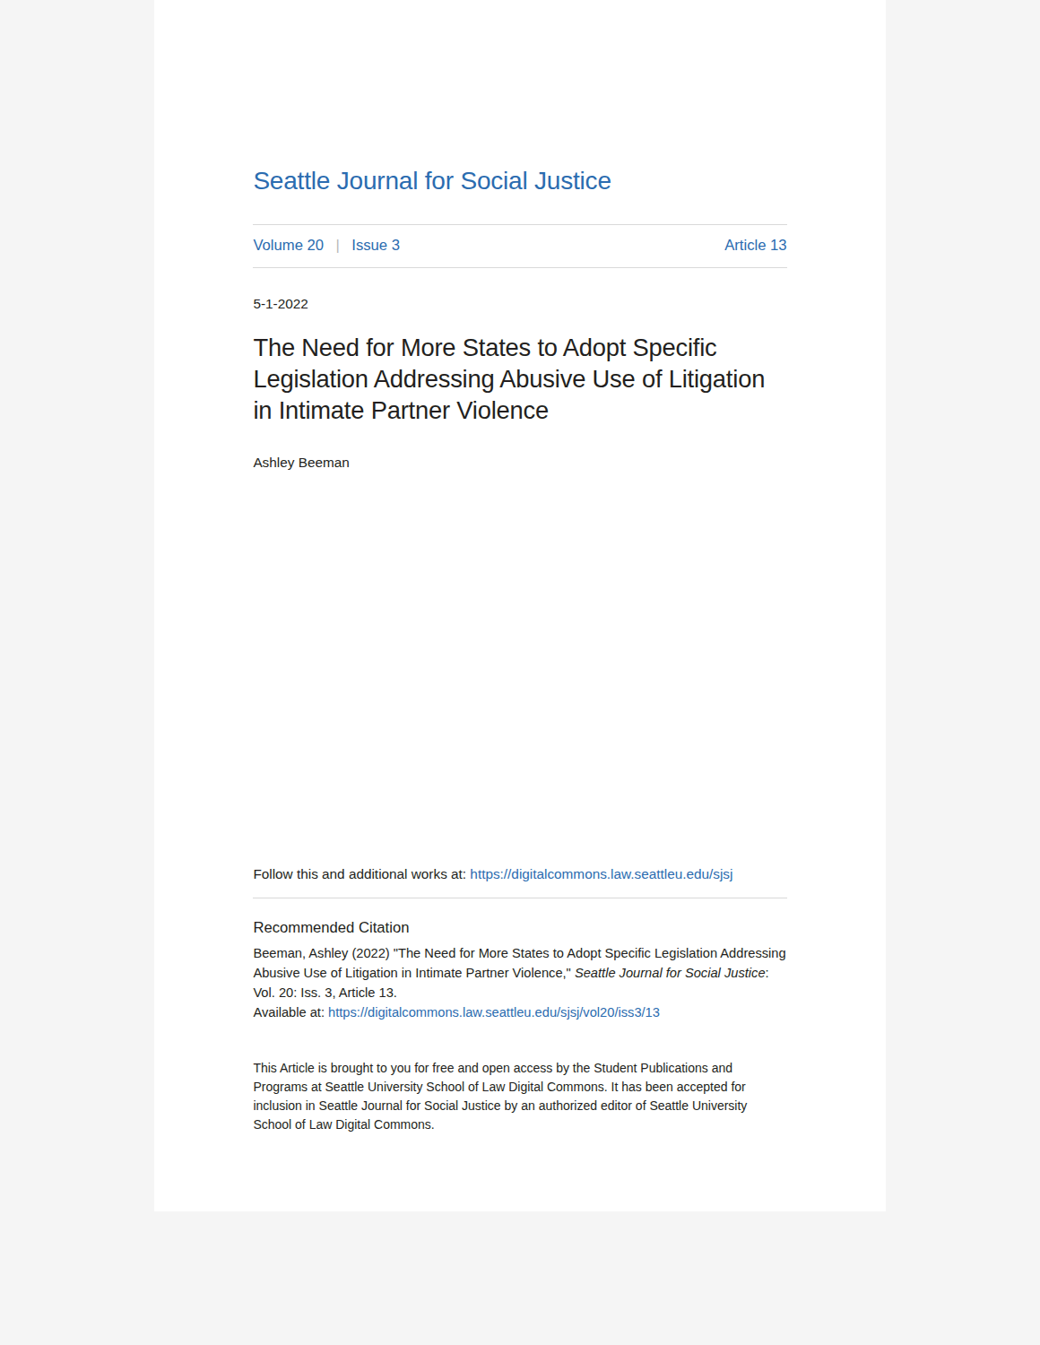Seattle Journal for Social Justice
Volume 20 | Issue 3
Article 13
5-1-2022
The Need for More States to Adopt Specific Legislation Addressing Abusive Use of Litigation in Intimate Partner Violence
Ashley Beeman
Follow this and additional works at: https://digitalcommons.law.seattleu.edu/sjsj
Recommended Citation
Beeman, Ashley (2022) "The Need for More States to Adopt Specific Legislation Addressing Abusive Use of Litigation in Intimate Partner Violence," Seattle Journal for Social Justice: Vol. 20: Iss. 3, Article 13.
Available at: https://digitalcommons.law.seattleu.edu/sjsj/vol20/iss3/13
This Article is brought to you for free and open access by the Student Publications and Programs at Seattle University School of Law Digital Commons. It has been accepted for inclusion in Seattle Journal for Social Justice by an authorized editor of Seattle University School of Law Digital Commons.